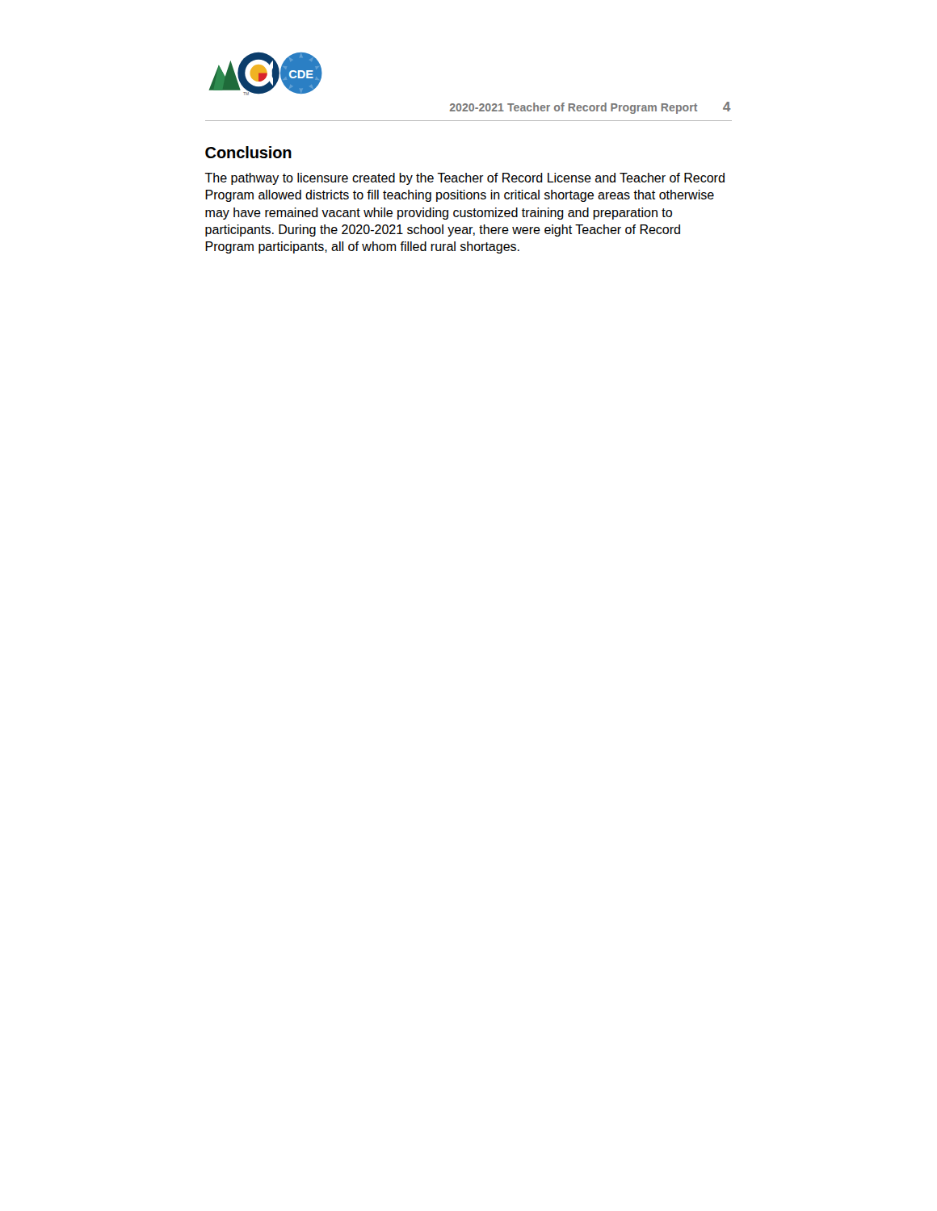CDE TM
2020-2021 Teacher of Record Program Report 4
Conclusion
The pathway to licensure created by the Teacher of Record License and Teacher of Record Program allowed districts to fill teaching positions in critical shortage areas that otherwise may have remained vacant while providing customized training and preparation to participants. During the 2020-2021 school year, there were eight Teacher of Record Program participants, all of whom filled rural shortages.